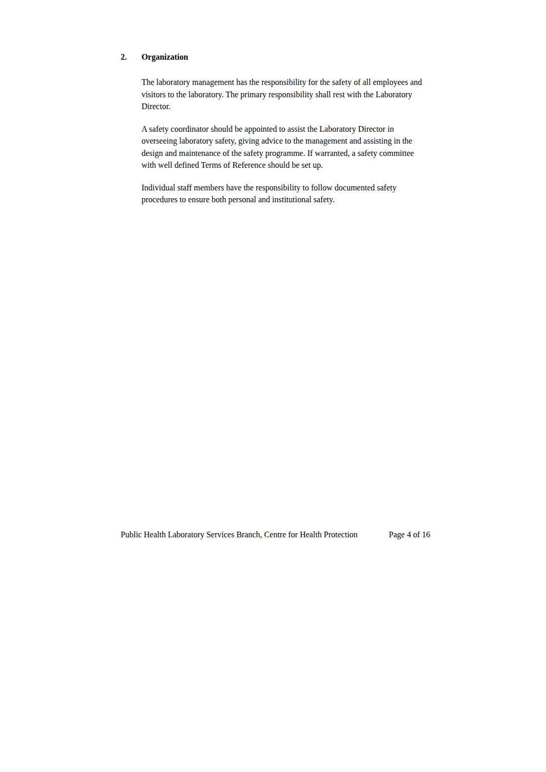2. Organization
The laboratory management has the responsibility for the safety of all employees and visitors to the laboratory. The primary responsibility shall rest with the Laboratory Director.
A safety coordinator should be appointed to assist the Laboratory Director in overseeing laboratory safety, giving advice to the management and assisting in the design and maintenance of the safety programme. If warranted, a safety committee with well defined Terms of Reference should be set up.
Individual staff members have the responsibility to follow documented safety procedures to ensure both personal and institutional safety.
Public Health Laboratory Services Branch, Centre for Health Protection
Page 4 of 16